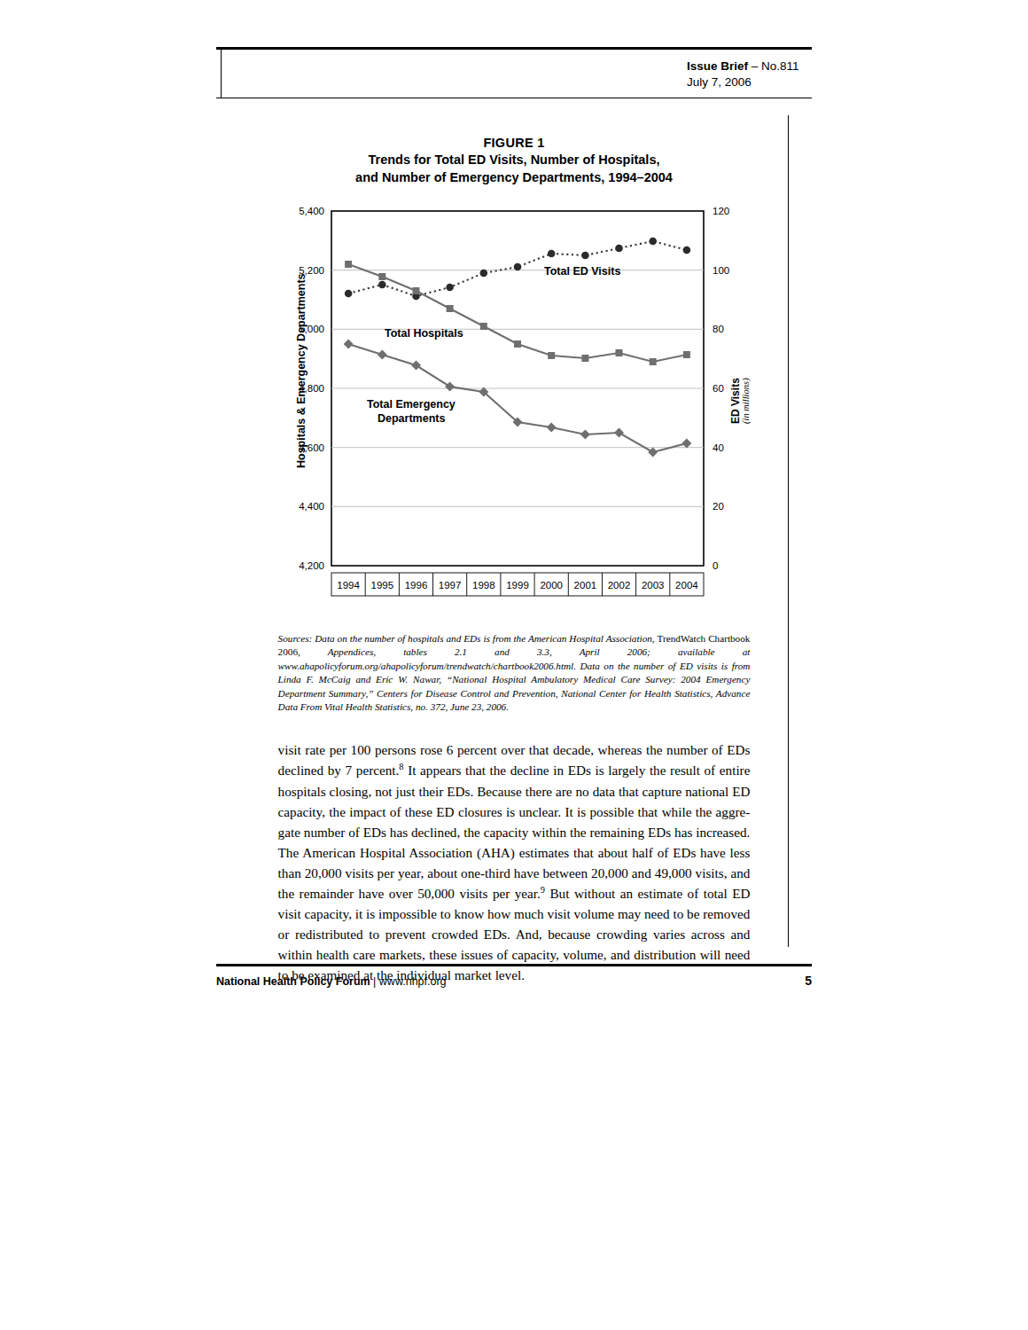Issue Brief – No.811
July 7, 2006
FIGURE 1
Trends for Total ED Visits, Number of Hospitals,
and Number of Emergency Departments, 1994–2004
5,400 5,200 5,000 4,800 4,600 4,400 4,200 120 100 80 60 40 20 0 Hospitals & Emergency Departments ED Visits (in millions) 1994 1995 1996 1997 1998 1999 2000 2001 2002 2003 2004 Total ED Visits Total Hospitals Total Emergency Departments
Sources: Data on the number of hospitals and EDs is from the American Hospital Association, TrendWatch Chartbook 2006, Appendices, tables 2.1 and 3.3, April 2006; available at www.ahapolicyforum.org/ahapolicyforum/trendwatch/chartbook2006.html. Data on the number of ED visits is from Linda F. McCaig and Eric W. Nawar, “National Hospital Ambulatory Medical Care Survey: 2004 Emergency Department Summary,” Centers for Disease Control and Prevention, National Center for Health Statistics, Advance Data From Vital Health Statistics, no. 372, June 23, 2006.
visit rate per 100 persons rose 6 percent over that decade, whereas the number of EDs declined by 7 percent.8 It appears that the decline in EDs is largely the result of entire hospitals closing, not just their EDs. Because there are no data that capture national ED capacity, the impact of these ED closures is unclear. It is possible that while the aggregate number of EDs has declined, the capacity within the remaining EDs has increased. The American Hospital Association (AHA) estimates that about half of EDs have less than 20,000 visits per year, about one-third have between 20,000 and 49,000 visits, and the remainder have over 50,000 visits per year.9 But without an estimate of total ED visit capacity, it is impossible to know how much visit volume may need to be removed or redistributed to prevent crowded EDs. And, because crowding varies across and within health care markets, these issues of capacity, volume, and distribution will need to be examined at the individual market level.
National Health Policy Forum | www.nhpf.org
5